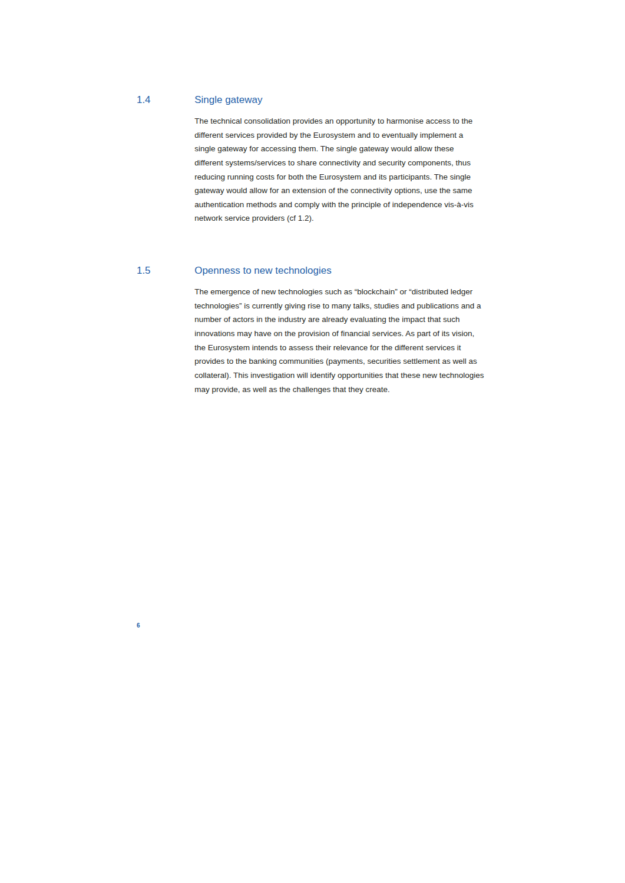1.4
Single gateway
The technical consolidation provides an opportunity to harmonise access to the different services provided by the Eurosystem and to eventually implement a single gateway for accessing them. The single gateway would allow these different systems/services to share connectivity and security components, thus reducing running costs for both the Eurosystem and its participants. The single gateway would allow for an extension of the connectivity options, use the same authentication methods and comply with the principle of independence vis-à-vis network service providers (cf 1.2).
1.5
Openness to new technologies
The emergence of new technologies such as “blockchain” or “distributed ledger technologies” is currently giving rise to many talks, studies and publications and a number of actors in the industry are already evaluating the impact that such innovations may have on the provision of financial services. As part of its vision, the Eurosystem intends to assess their relevance for the different services it provides to the banking communities (payments, securities settlement as well as collateral). This investigation will identify opportunities that these new technologies may provide, as well as the challenges that they create.
6